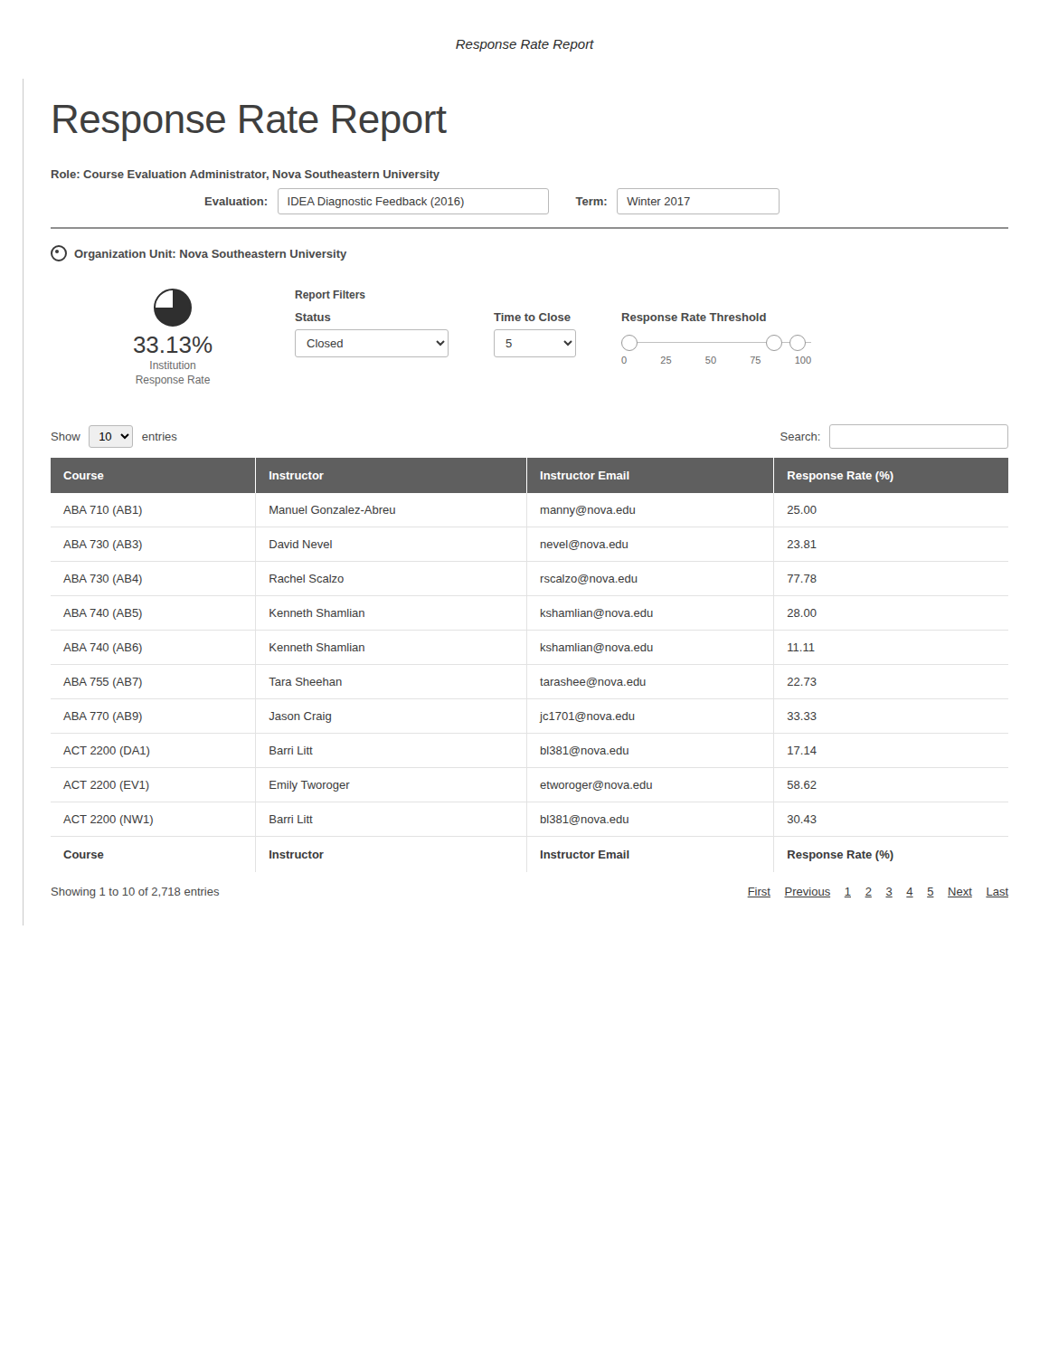Response Rate Report
Response Rate Report
Role: Course Evaluation Administrator, Nova Southeastern University
Evaluation: IDEA Diagnostic Feedback (2016)
Term: Winter 2017
Organization Unit: Nova Southeastern University
33.13%
Institution
Response Rate
Report Filters
Status Closed
Time to Close 5
Response Rate Threshold
0 25 50 75 100
Show 10 entries
Search:
| Course | Instructor | Instructor Email | Response Rate (%) |
| --- | --- | --- | --- |
| ABA 710 (AB1) | Manuel Gonzalez-Abreu | manny@nova.edu | 25.00 |
| ABA 730 (AB3) | David Nevel | nevel@nova.edu | 23.81 |
| ABA 730 (AB4) | Rachel Scalzo | rscalzo@nova.edu | 77.78 |
| ABA 740 (AB5) | Kenneth Shamlian | kshamlian@nova.edu | 28.00 |
| ABA 740 (AB6) | Kenneth Shamlian | kshamlian@nova.edu | 11.11 |
| ABA 755 (AB7) | Tara Sheehan | tarashee@nova.edu | 22.73 |
| ABA 770 (AB9) | Jason Craig | jc1701@nova.edu | 33.33 |
| ACT 2200 (DA1) | Barri Litt | bl381@nova.edu | 17.14 |
| ACT 2200 (EV1) | Emily Tworoger | etworoger@nova.edu | 58.62 |
| ACT 2200 (NW1) | Barri Litt | bl381@nova.edu | 30.43 |
| Course | Instructor | Instructor Email | Response Rate (%) |
Showing 1 to 10 of 2,718 entries
First Previous 1 2 3 4 5 Next Last